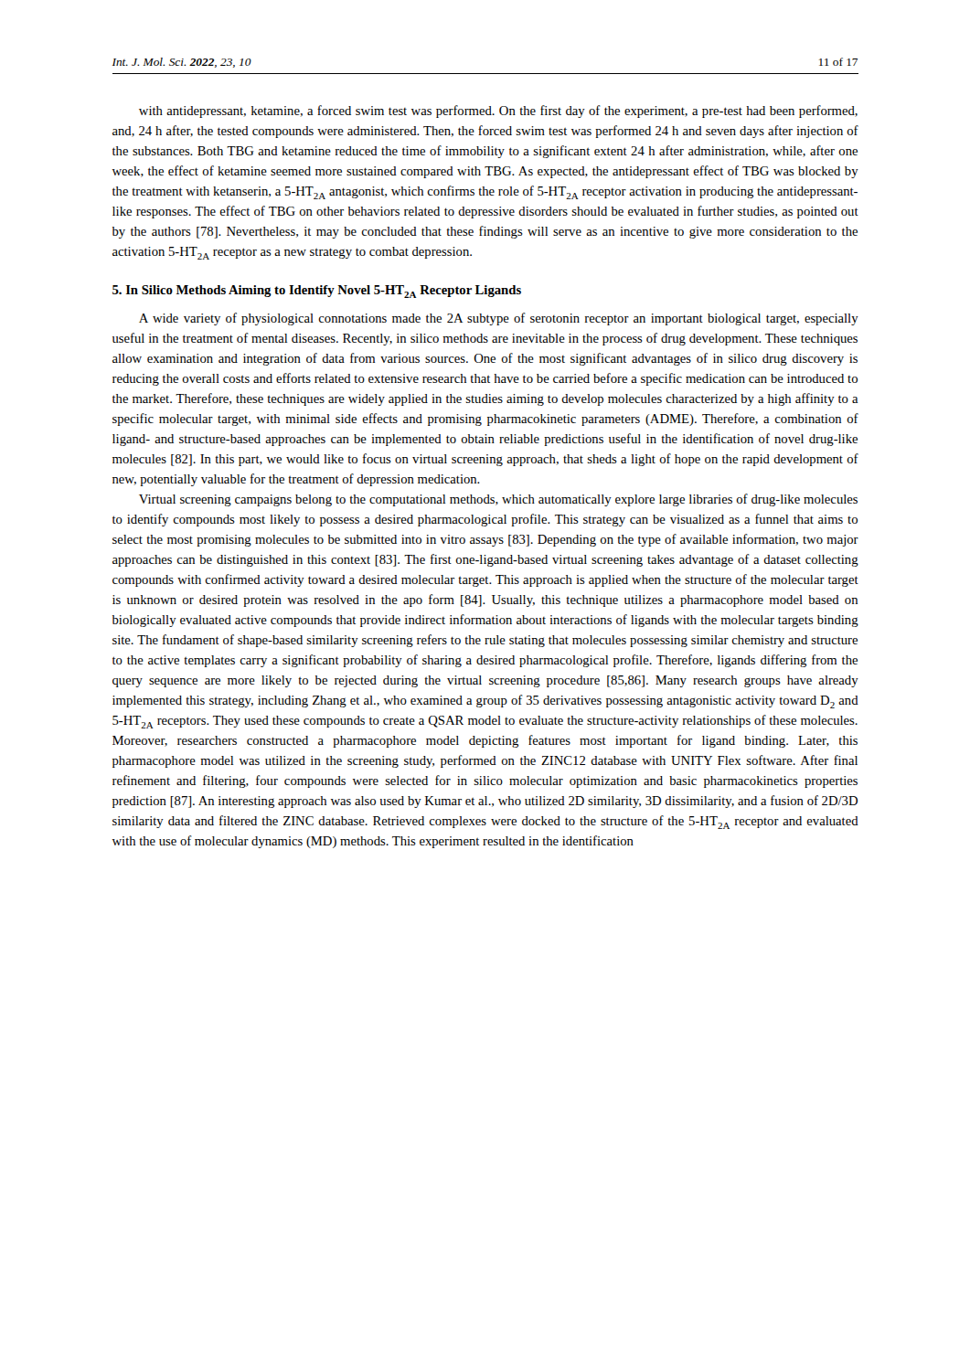Int. J. Mol. Sci. 2022, 23, 10 11 of 17
with antidepressant, ketamine, a forced swim test was performed. On the first day of the experiment, a pre-test had been performed, and, 24 h after, the tested compounds were administered. Then, the forced swim test was performed 24 h and seven days after injection of the substances. Both TBG and ketamine reduced the time of immobility to a significant extent 24 h after administration, while, after one week, the effect of ketamine seemed more sustained compared with TBG. As expected, the antidepressant effect of TBG was blocked by the treatment with ketanserin, a 5-HT2A antagonist, which confirms the role of 5-HT2A receptor activation in producing the antidepressant-like responses. The effect of TBG on other behaviors related to depressive disorders should be evaluated in further studies, as pointed out by the authors [78]. Nevertheless, it may be concluded that these findings will serve as an incentive to give more consideration to the activation 5-HT2A receptor as a new strategy to combat depression.
5. In Silico Methods Aiming to Identify Novel 5-HT2A Receptor Ligands
A wide variety of physiological connotations made the 2A subtype of serotonin receptor an important biological target, especially useful in the treatment of mental diseases. Recently, in silico methods are inevitable in the process of drug development. These techniques allow examination and integration of data from various sources. One of the most significant advantages of in silico drug discovery is reducing the overall costs and efforts related to extensive research that have to be carried before a specific medication can be introduced to the market. Therefore, these techniques are widely applied in the studies aiming to develop molecules characterized by a high affinity to a specific molecular target, with minimal side effects and promising pharmacokinetic parameters (ADME). Therefore, a combination of ligand- and structure-based approaches can be implemented to obtain reliable predictions useful in the identification of novel drug-like molecules [82]. In this part, we would like to focus on virtual screening approach, that sheds a light of hope on the rapid development of new, potentially valuable for the treatment of depression medication.
Virtual screening campaigns belong to the computational methods, which automatically explore large libraries of drug-like molecules to identify compounds most likely to possess a desired pharmacological profile. This strategy can be visualized as a funnel that aims to select the most promising molecules to be submitted into in vitro assays [83]. Depending on the type of available information, two major approaches can be distinguished in this context [83]. The first one-ligand-based virtual screening takes advantage of a dataset collecting compounds with confirmed activity toward a desired molecular target. This approach is applied when the structure of the molecular target is unknown or desired protein was resolved in the apo form [84]. Usually, this technique utilizes a pharmacophore model based on biologically evaluated active compounds that provide indirect information about interactions of ligands with the molecular targets binding site. The fundament of shape-based similarity screening refers to the rule stating that molecules possessing similar chemistry and structure to the active templates carry a significant probability of sharing a desired pharmacological profile. Therefore, ligands differing from the query sequence are more likely to be rejected during the virtual screening procedure [85,86]. Many research groups have already implemented this strategy, including Zhang et al., who examined a group of 35 derivatives possessing antagonistic activity toward D2 and 5-HT2A receptors. They used these compounds to create a QSAR model to evaluate the structure-activity relationships of these molecules. Moreover, researchers constructed a pharmacophore model depicting features most important for ligand binding. Later, this pharmacophore model was utilized in the screening study, performed on the ZINC12 database with UNITY Flex software. After final refinement and filtering, four compounds were selected for in silico molecular optimization and basic pharmacokinetics properties prediction [87]. An interesting approach was also used by Kumar et al., who utilized 2D similarity, 3D dissimilarity, and a fusion of 2D/3D similarity data and filtered the ZINC database. Retrieved complexes were docked to the structure of the 5-HT2A receptor and evaluated with the use of molecular dynamics (MD) methods. This experiment resulted in the identification